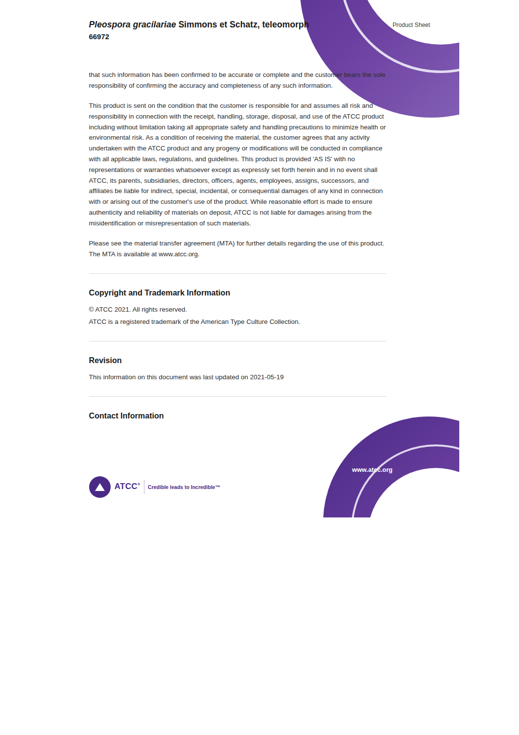Pleospora gracilariae Simmons et Schatz, teleomorph
66972
Product Sheet
that such information has been confirmed to be accurate or complete and the customer bears the sole responsibility of confirming the accuracy and completeness of any such information.
This product is sent on the condition that the customer is responsible for and assumes all risk and responsibility in connection with the receipt, handling, storage, disposal, and use of the ATCC product including without limitation taking all appropriate safety and handling precautions to minimize health or environmental risk. As a condition of receiving the material, the customer agrees that any activity undertaken with the ATCC product and any progeny or modifications will be conducted in compliance with all applicable laws, regulations, and guidelines. This product is provided 'AS IS' with no representations or warranties whatsoever except as expressly set forth herein and in no event shall ATCC, its parents, subsidiaries, directors, officers, agents, employees, assigns, successors, and affiliates be liable for indirect, special, incidental, or consequential damages of any kind in connection with or arising out of the customer's use of the product. While reasonable effort is made to ensure authenticity and reliability of materials on deposit, ATCC is not liable for damages arising from the misidentification or misrepresentation of such materials.
Please see the material transfer agreement (MTA) for further details regarding the use of this product. The MTA is available at www.atcc.org.
Copyright and Trademark Information
© ATCC 2021. All rights reserved.
ATCC is a registered trademark of the American Type Culture Collection.
Revision
This information on this document was last updated on 2021-05-19
Contact Information
ATCC® Credible leads to Incredible™
www.atcc.org
Page 4 of 5